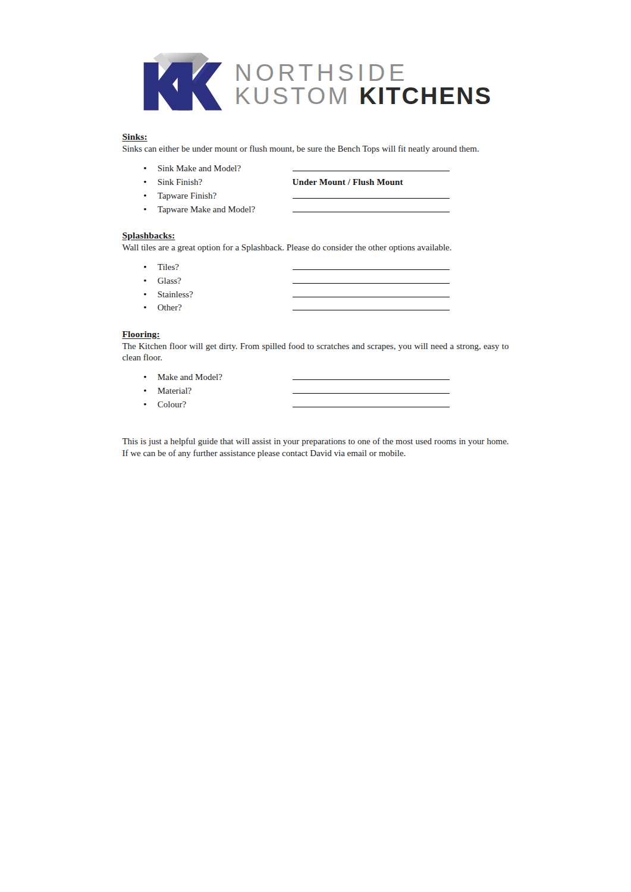NORTHSIDE
KUSTOM KITCHENS
Sinks:
Sinks can either be under mount or flush mount, be sure the Bench Tops will fit neatly around them.
Sink Make and Model?
Sink Finish?Under Mount / Flush Mount
Tapware Finish?
Tapware Make and Model?
Splashbacks:
Wall tiles are a great option for a Splashback. Please do consider the other options available.
Tiles?
Glass?
Stainless?
Other?
Flooring:
The Kitchen floor will get dirty. From spilled food to scratches and scrapes, you will need a strong, easy to clean floor.
Make and Model?
Material?
Colour?
This is just a helpful guide that will assist in your preparations to one of the most used rooms in your home. If we can be of any further assistance please contact David via email or mobile.